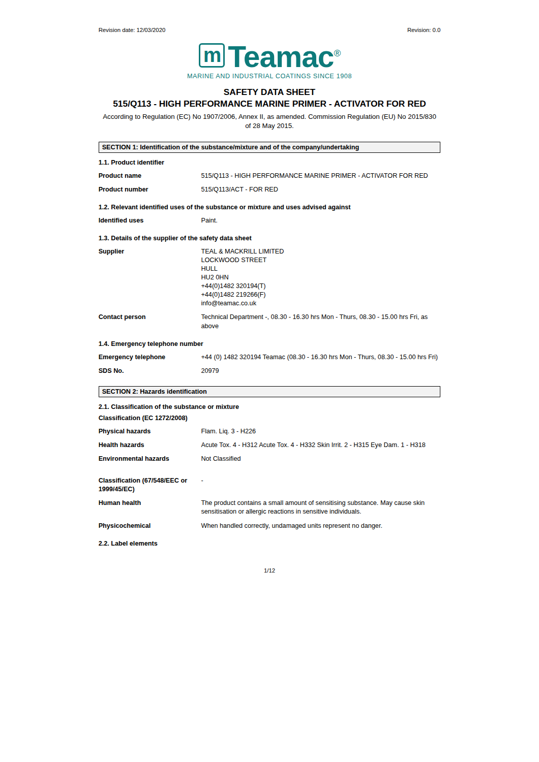Revision date: 12/03/2020
Revision: 0.0
m Teamac®
MARINE AND INDUSTRIAL COATINGS SINCE 1908
SAFETY DATA SHEET
515/Q113 - HIGH PERFORMANCE MARINE PRIMER - ACTIVATOR FOR RED
According to Regulation (EC) No 1907/2006, Annex II, as amended. Commission Regulation (EU) No 2015/830
of 28 May 2015.
SECTION 1: Identification of the substance/mixture and of the company/undertaking
1.1. Product identifier
| Product name | 515/Q113 - HIGH PERFORMANCE MARINE PRIMER - ACTIVATOR FOR RED |
| Product number | 515/Q113/ACT - FOR RED |
1.2. Relevant identified uses of the substance or mixture and uses advised against
| Identified uses | Paint. |
1.3. Details of the supplier of the safety data sheet
| Supplier | TEAL & MACKRILL LIMITED LOCKWOOD STREET HULL HU2 0HN +44(0)1482 320194(T) +44(0)1482 219266(F) info@teamac.co.uk |
| Contact person | Technical Department -, 08.30 - 16.30 hrs Mon - Thurs, 08.30 - 15.00 hrs Fri, as above |
1.4. Emergency telephone number
| Emergency telephone | +44 (0) 1482 320194 Teamac (08.30 - 16.30 hrs Mon - Thurs, 08.30 - 15.00 hrs Fri) |
| SDS No. | 20979 |
SECTION 2: Hazards identification
2.1. Classification of the substance or mixture
Classification (EC 1272/2008)
| Physical hazards | Flam. Liq. 3 - H226 |
| Health hazards | Acute Tox. 4 - H312 Acute Tox. 4 - H332 Skin Irrit. 2 - H315 Eye Dam. 1 - H318 |
| Environmental hazards | Not Classified |
| Classification (67/548/EEC or 1999/45/EC) | - |
| Human health | The product contains a small amount of sensitising substance. May cause skin sensitisation or allergic reactions in sensitive individuals. |
| Physicochemical | When handled correctly, undamaged units represent no danger. |
2.2. Label elements
1/12